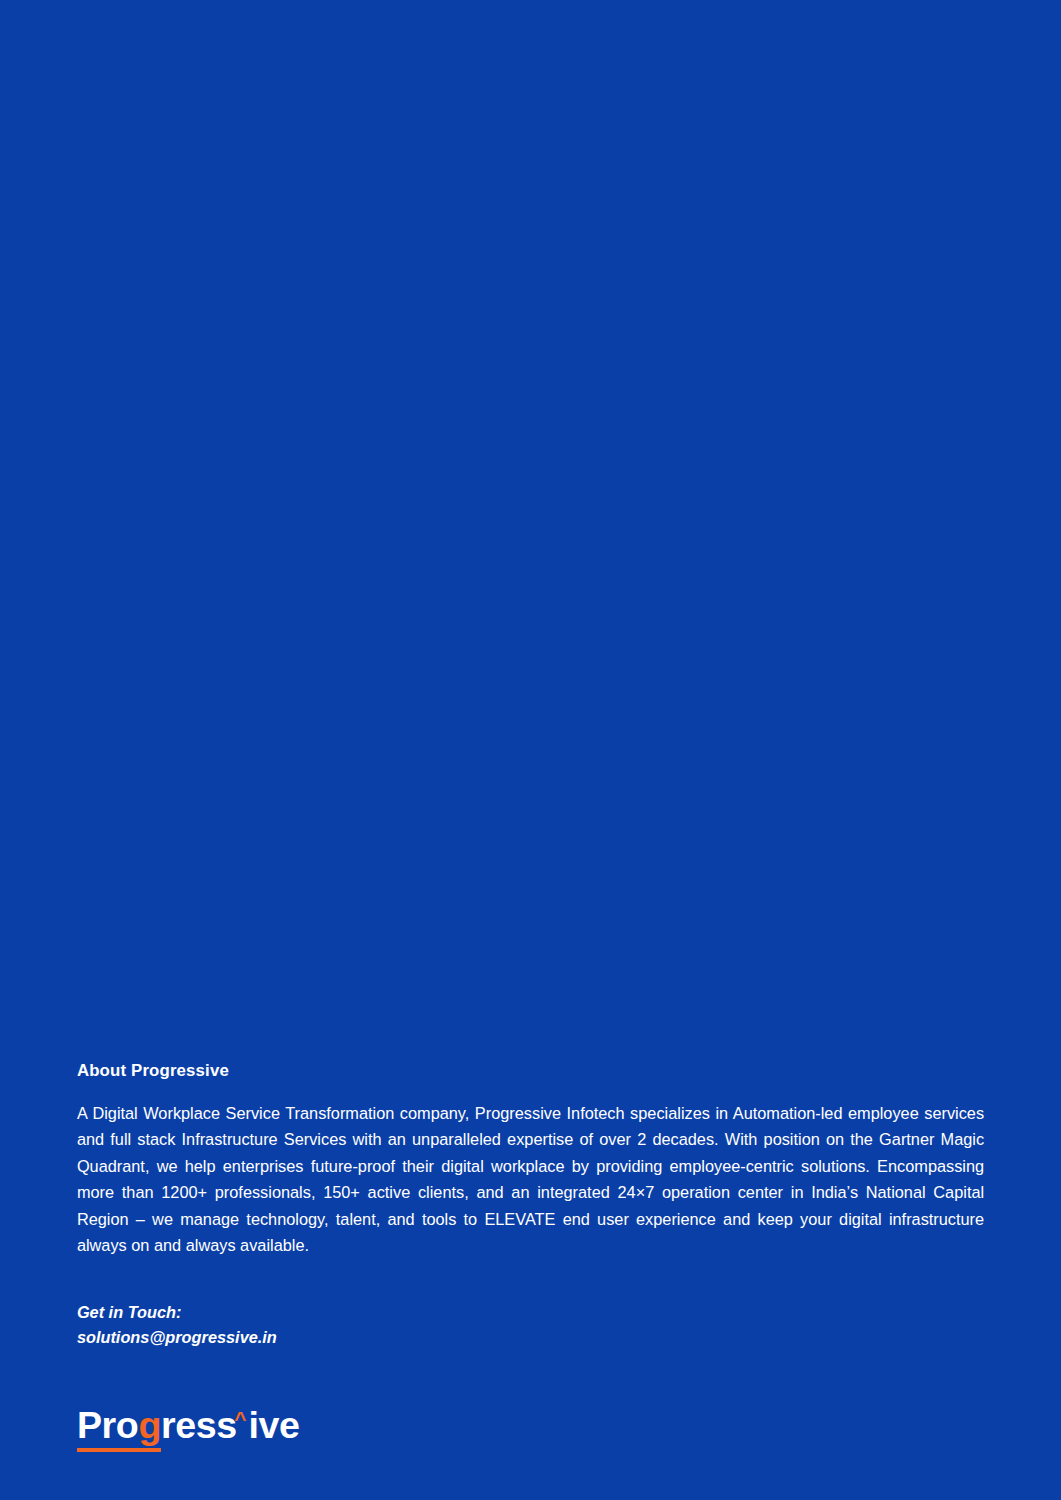About Progressive
A Digital Workplace Service Transformation company, Progressive Infotech specializes in Automation-led employee services and full stack Infrastructure Services with an unparalleled expertise of over 2 decades. With position on the Gartner Magic Quadrant, we help enterprises future-proof their digital workplace by providing employee-centric solutions. Encompassing more than 1200+ professionals, 150+ active clients, and an integrated 24×7 operation center in India’s National Capital Region – we manage technology, talent, and tools to ELEVATE end user experience and keep your digital infrastructure always on and always available.
Get in Touch:
solutions@progressive.in
Pro gress^ive